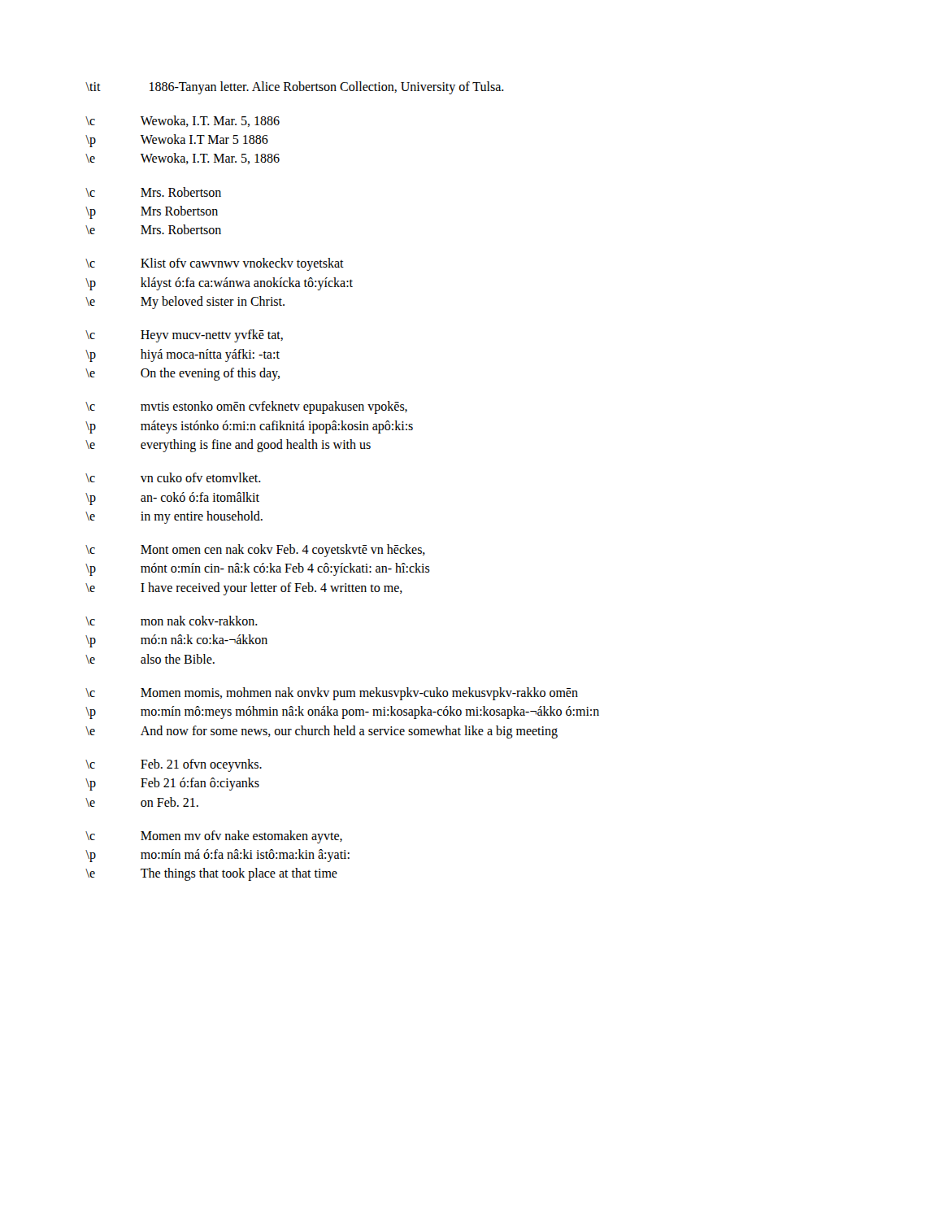| \tit | 1886-Tanyan letter. Alice Robertson Collection, University of Tulsa. |
| \c | Wewoka, I.T. Mar. 5, 1886 |
| \p | Wewoka I.T Mar 5 1886 |
| \e | Wewoka, I.T. Mar. 5, 1886 |
| \c | Mrs. Robertson |
| \p | Mrs Robertson |
| \e | Mrs. Robertson |
| \c | Klist ofv cawvnwv vnokeckv toyetskat |
| \p | kláyst ó:fa ca:wánwa anokícka tô:yícka:t |
| \e | My beloved sister in Christ. |
| \c | Heyv mucv-nettv yvfkē tat, |
| \p | hiyá moca-nítta yáfki: -ta:t |
| \e | On the evening of this day, |
| \c | mvtis estonko omēn cvfeknetv epupakusen vpokēs, |
| \p | máteys istónko ó:mi:n cafiknitá ipopâ:kosin apô:ki:s |
| \e | everything is fine and good health is with us |
| \c | vn cuko ofv etomvlket. |
| \p | an- cokó ó:fa itomâlkit |
| \e | in my entire household. |
| \c | Mont omen cen nak cokv Feb. 4 coyetskvtē vn hēckes, |
| \p | mónt o:mín cin- nâ:k có:ka Feb 4 cô:yíckati: an- hî:ckis |
| \e | I have received your letter of Feb. 4 written to me, |
| \c | mon nak cokv-rakkon. |
| \p | mó:n nâ:k co:ka-¬ákkon |
| \e | also the Bible. |
| \c | Momen momis, mohmen nak onvkv pum mekusvpkv-cuko mekusvpkv-rakko omēn |
| \p | mo:mín mô:meys móhmin nâ:k onáka pom- mi:kosapka-cóko mi:kosapka-¬ákko ó:mi:n |
| \e | And now for some news, our church held a service somewhat like a big meeting |
| \c | Feb. 21 ofvn oceyvnks. |
| \p | Feb 21 ó:fan ô:ciyanks |
| \e | on Feb. 21. |
| \c | Momen mv ofv nake estomaken ayvte, |
| \p | mo:mín má ó:fa nâ:ki istô:ma:kin â:yati: |
| \e | The things that took place at that time |